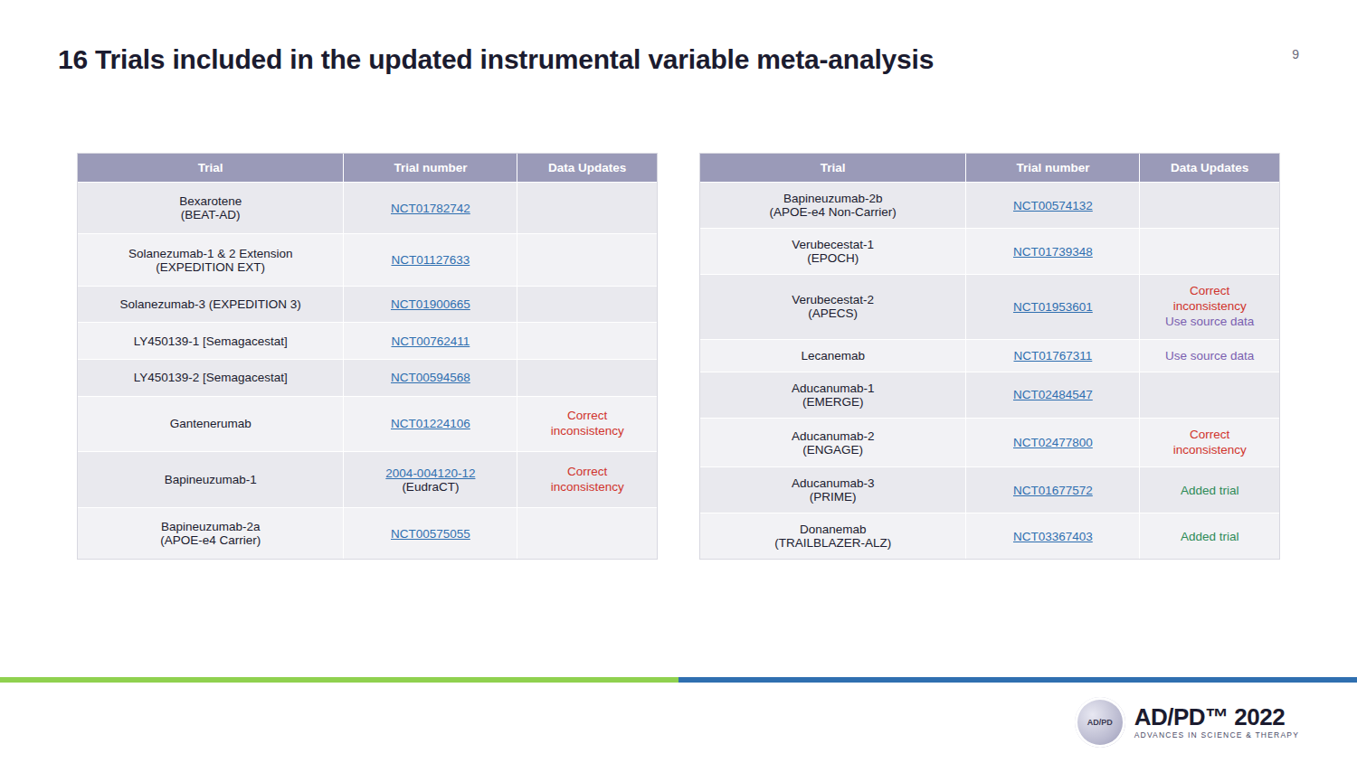16 Trials included in the updated instrumental variable meta-analysis
9
| Trial | Trial number | Data Updates |
| --- | --- | --- |
| Bexarotene (BEAT-AD) | NCT01782742 | |
| Solanezumab-1 & 2 Extension (EXPEDITION EXT) | NCT01127633 | |
| Solanezumab-3 (EXPEDITION 3) | NCT01900665 | |
| LY450139-1 [Semagacestat] | NCT00762411 | |
| LY450139-2 [Semagacestat] | NCT00594568 | |
| Gantenerumab | NCT01224106 | Correct inconsistency |
| Bapineuzumab-1 | 2004-004120-12 (EudraCT) | Correct inconsistency |
| Bapineuzumab-2a (APOE-e4 Carrier) | NCT00575055 | |
| Trial | Trial number | Data Updates |
| --- | --- | --- |
| Bapineuzumab-2b (APOE-e4 Non-Carrier) | NCT00574132 | |
| Verubecestat-1 (EPOCH) | NCT01739348 | |
| Verubecestat-2 (APECS) | NCT01953601 | Correct inconsistency Use source data |
| Lecanemab | NCT01767311 | Use source data |
| Aducanumab-1 (EMERGE) | NCT02484547 | |
| Aducanumab-2 (ENGAGE) | NCT02477800 | Correct inconsistency |
| Aducanumab-3 (PRIME) | NCT01677572 | Added trial |
| Donanemab (TRAILBLAZER-ALZ) | NCT03367403 | Added trial |
AD/PD™ 2022
Advances in Science & Therapy